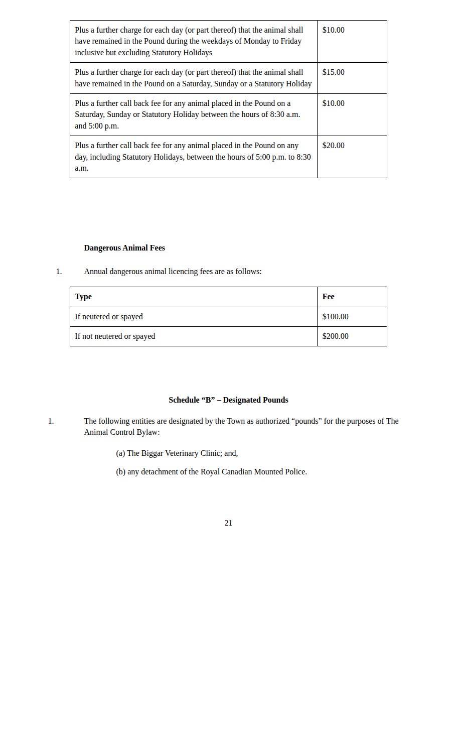| Plus a further charge for each day (or part thereof) that the animal shall have remained in the Pound during the weekdays of Monday to Friday inclusive but excluding Statutory Holidays | $10.00 |
| Plus a further charge for each day (or part thereof) that the animal shall have remained in the Pound on a Saturday, Sunday or a Statutory Holiday | $15.00 |
| Plus a further call back fee for any animal placed in the Pound on a Saturday, Sunday or Statutory Holiday between the hours of 8:30 a.m. and 5:00 p.m. | $10.00 |
| Plus a further call back fee for any animal placed in the Pound on any day, including Statutory Holidays, between the hours of 5:00 p.m. to 8:30 a.m. | $20.00 |
Dangerous Animal Fees
1.
Annual dangerous animal licencing fees are as follows:
| Type | Fee |
| --- | --- |
| If neutered or spayed | $100.00 |
| If not neutered or spayed | $200.00 |
Schedule “B” – Designated Pounds
1.
The following entities are designated by the Town as authorized “pounds” for the purposes of The Animal Control Bylaw:
(a) The Biggar Veterinary Clinic; and,
(b) any detachment of the Royal Canadian Mounted Police.
21